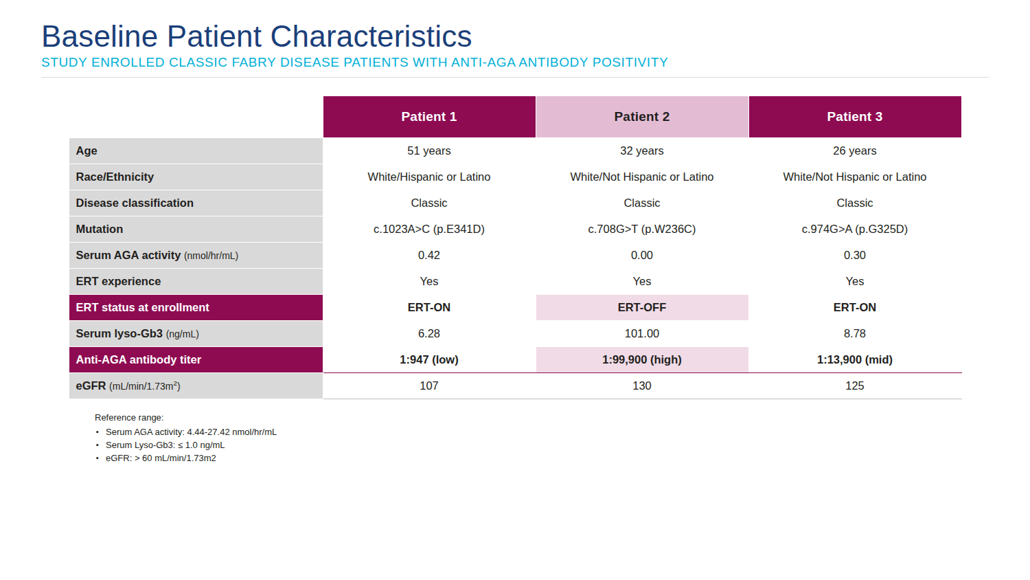Baseline Patient Characteristics
Study enrolled classic Fabry disease patients with anti-AGA antibody positivity
| | Patient 1 | Patient 2 | Patient 3 |
| --- | --- | --- | --- |
| Age | 51 years | 32 years | 26 years |
| Race/Ethnicity | White/Hispanic or Latino | White/Not Hispanic or Latino | White/Not Hispanic or Latino |
| Disease classification | Classic | Classic | Classic |
| Mutation | c.1023A>C (p.E341D) | c.708G>T (p.W236C) | c.974G>A (p.G325D) |
| Serum AGA activity (nmol/hr/mL) | 0.42 | 0.00 | 0.30 |
| ERT experience | Yes | Yes | Yes |
| ERT status at enrollment | ERT-ON | ERT-OFF | ERT-ON |
| Serum lyso-Gb3 (ng/mL) | 6.28 | 101.00 | 8.78 |
| Anti-AGA antibody titer | 1:947 (low) | 1:99,900 (high) | 1:13,900 (mid) |
| eGFR (mL/min/1.73m 2 ) | 107 | 130 | 125 |
Reference range:
Serum AGA activity: 4.44-27.42 nmol/hr/mL
Serum Lyso-Gb3: ≤ 1.0 ng/mL
eGFR: > 60 mL/min/1.73m2